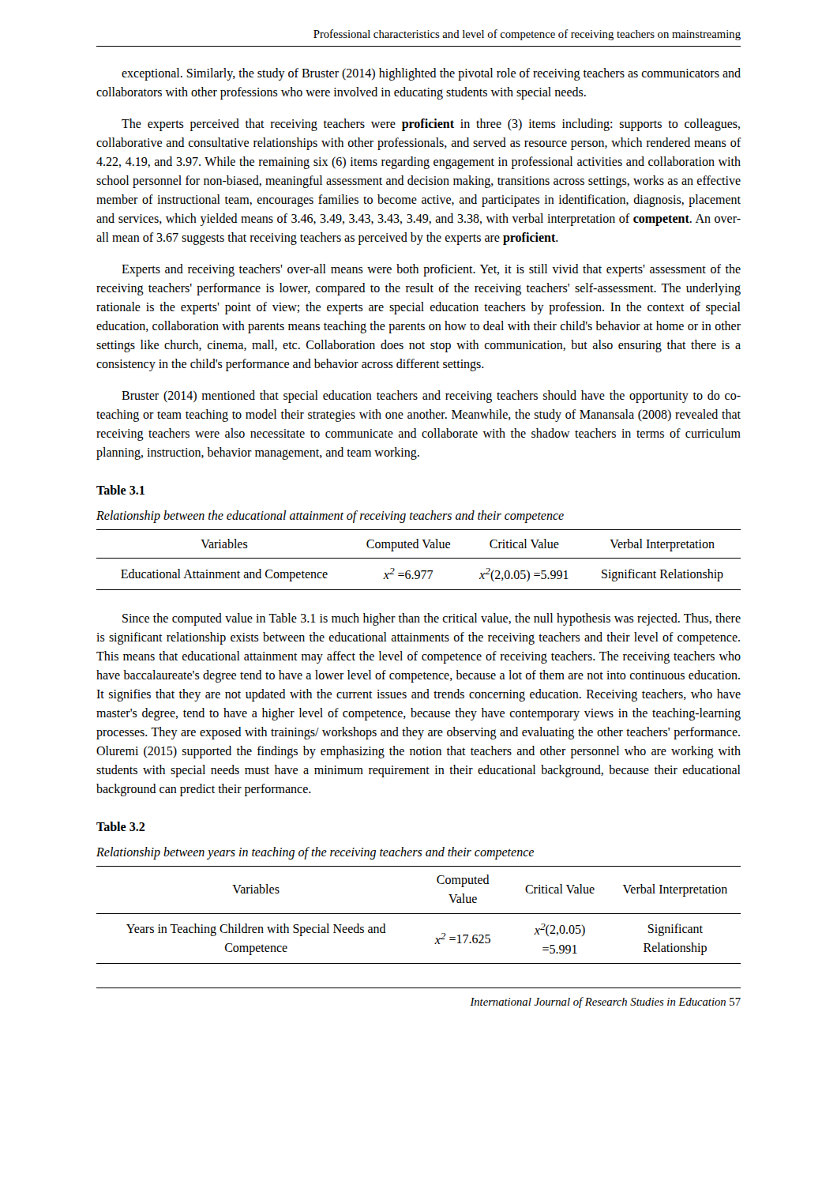Professional characteristics and level of competence of receiving teachers on mainstreaming
exceptional. Similarly, the study of Bruster (2014) highlighted the pivotal role of receiving teachers as communicators and collaborators with other professions who were involved in educating students with special needs.
The experts perceived that receiving teachers were proficient in three (3) items including: supports to colleagues, collaborative and consultative relationships with other professionals, and served as resource person, which rendered means of 4.22, 4.19, and 3.97. While the remaining six (6) items regarding engagement in professional activities and collaboration with school personnel for non-biased, meaningful assessment and decision making, transitions across settings, works as an effective member of instructional team, encourages families to become active, and participates in identification, diagnosis, placement and services, which yielded means of 3.46, 3.49, 3.43, 3.43, 3.49, and 3.38, with verbal interpretation of competent. An over-all mean of 3.67 suggests that receiving teachers as perceived by the experts are proficient.
Experts and receiving teachers' over-all means were both proficient. Yet, it is still vivid that experts' assessment of the receiving teachers' performance is lower, compared to the result of the receiving teachers' self-assessment. The underlying rationale is the experts' point of view; the experts are special education teachers by profession. In the context of special education, collaboration with parents means teaching the parents on how to deal with their child's behavior at home or in other settings like church, cinema, mall, etc. Collaboration does not stop with communication, but also ensuring that there is a consistency in the child's performance and behavior across different settings.
Bruster (2014) mentioned that special education teachers and receiving teachers should have the opportunity to do co-teaching or team teaching to model their strategies with one another. Meanwhile, the study of Manansala (2008) revealed that receiving teachers were also necessitate to communicate and collaborate with the shadow teachers in terms of curriculum planning, instruction, behavior management, and team working.
Table 3.1
Relationship between the educational attainment of receiving teachers and their competence
| Variables | Computed Value | Critical Value | Verbal Interpretation |
| --- | --- | --- | --- |
| Educational Attainment and Competence | x 2 =6.977 | x 2 (2,0.05) =5.991 | Significant Relationship |
Since the computed value in Table 3.1 is much higher than the critical value, the null hypothesis was rejected. Thus, there is significant relationship exists between the educational attainments of the receiving teachers and their level of competence. This means that educational attainment may affect the level of competence of receiving teachers. The receiving teachers who have baccalaureate's degree tend to have a lower level of competence, because a lot of them are not into continuous education. It signifies that they are not updated with the current issues and trends concerning education. Receiving teachers, who have master's degree, tend to have a higher level of competence, because they have contemporary views in the teaching-learning processes. They are exposed with trainings/ workshops and they are observing and evaluating the other teachers' performance. Oluremi (2015) supported the findings by emphasizing the notion that teachers and other personnel who are working with students with special needs must have a minimum requirement in their educational background, because their educational background can predict their performance.
Table 3.2
Relationship between years in teaching of the receiving teachers and their competence
| Variables | Computed Value | Critical Value | Verbal Interpretation |
| --- | --- | --- | --- |
| Years in Teaching Children with Special Needs and Competence | x 2 =17.625 | x 2 (2,0.05) =5.991 | Significant Relationship |
International Journal of Research Studies in Education 57